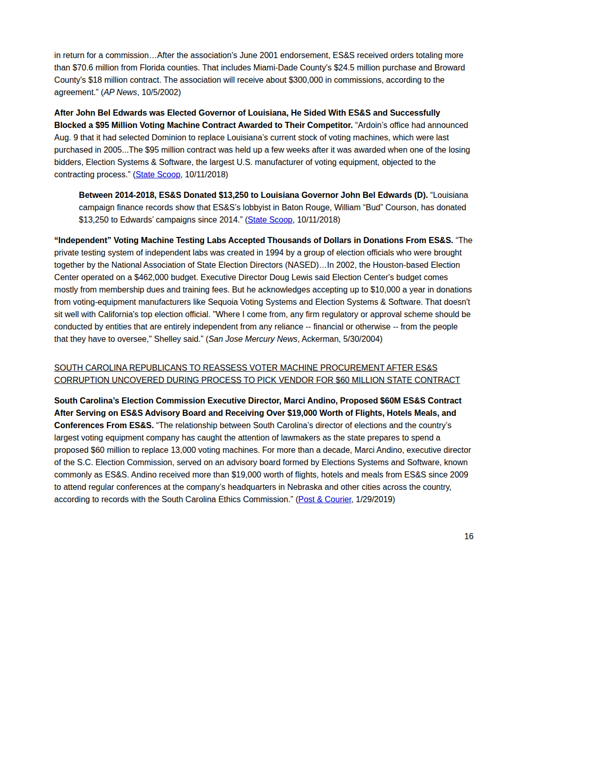in return for a commission…After the association's June 2001 endorsement, ES&S received orders totaling more than $70.6 million from Florida counties. That includes Miami-Dade County's $24.5 million purchase and Broward County's $18 million contract. The association will receive about $300,000 in commissions, according to the agreement.” (AP News, 10/5/2002)
After John Bel Edwards was Elected Governor of Louisiana, He Sided With ES&S and Successfully Blocked a $95 Million Voting Machine Contract Awarded to Their Competitor. “Ardoin’s office had announced Aug. 9 that it had selected Dominion to replace Louisiana’s current stock of voting machines, which were last purchased in 2005...The $95 million contract was held up a few weeks after it was awarded when one of the losing bidders, Election Systems & Software, the largest U.S. manufacturer of voting equipment, objected to the contracting process.” (State Scoop, 10/11/2018)
Between 2014-2018, ES&S Donated $13,250 to Louisiana Governor John Bel Edwards (D). “Louisiana campaign finance records show that ES&S’s lobbyist in Baton Rouge, William “Bud” Courson, has donated $13,250 to Edwards’ campaigns since 2014.” (State Scoop, 10/11/2018)
“Independent” Voting Machine Testing Labs Accepted Thousands of Dollars in Donations From ES&S. “The private testing system of independent labs was created in 1994 by a group of election officials who were brought together by the National Association of State Election Directors (NASED)…In 2002, the Houston-based Election Center operated on a $462,000 budget. Executive Director Doug Lewis said Election Center's budget comes mostly from membership dues and training fees. But he acknowledges accepting up to $10,000 a year in donations from voting-equipment manufacturers like Sequoia Voting Systems and Election Systems & Software. That doesn't sit well with California's top election official. "Where I come from, any firm regulatory or approval scheme should be conducted by entities that are entirely independent from any reliance -- financial or otherwise -- from the people that they have to oversee," Shelley said.” (San Jose Mercury News, Ackerman, 5/30/2004)
SOUTH CAROLINA REPUBLICANS TO REASSESS VOTER MACHINE PROCUREMENT AFTER ES&S CORRUPTION UNCOVERED DURING PROCESS TO PICK VENDOR FOR $60 MILLION STATE CONTRACT
South Carolina’s Election Commission Executive Director, Marci Andino, Proposed $60M ES&S Contract After Serving on ES&S Advisory Board and Receiving Over $19,000 Worth of Flights, Hotels Meals, and Conferences From ES&S. “The relationship between South Carolina’s director of elections and the country’s largest voting equipment company has caught the attention of lawmakers as the state prepares to spend a proposed $60 million to replace 13,000 voting machines. For more than a decade, Marci Andino, executive director of the S.C. Election Commission, served on an advisory board formed by Elections Systems and Software, known commonly as ES&S. Andino received more than $19,000 worth of flights, hotels and meals from ES&S since 2009 to attend regular conferences at the company’s headquarters in Nebraska and other cities across the country, according to records with the South Carolina Ethics Commission.” (Post & Courier, 1/29/2019)
16